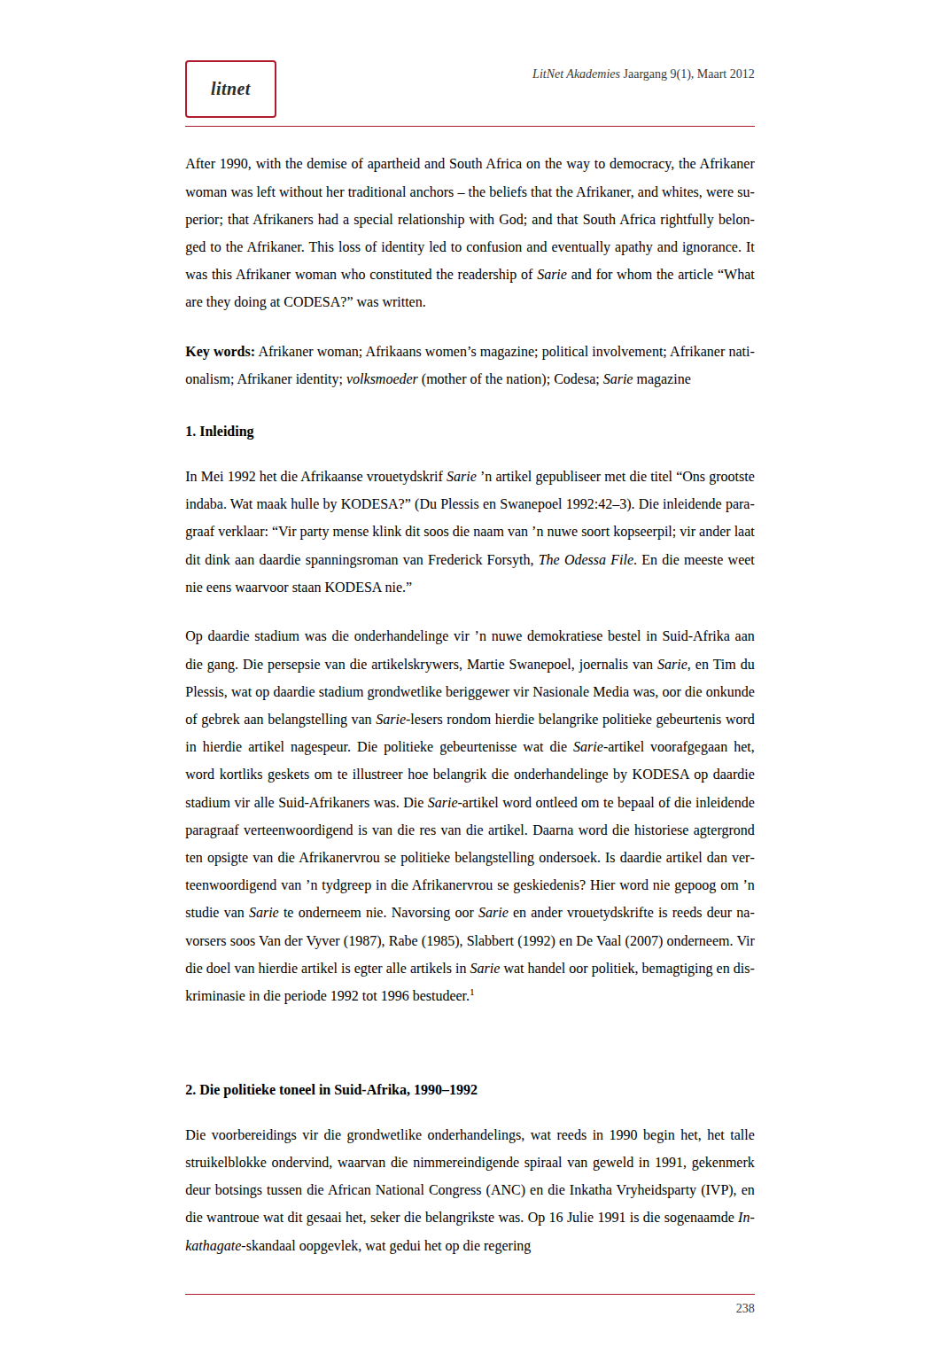litnet
LitNet Akademies Jaargang 9(1), Maart 2012
After 1990, with the demise of apartheid and South Africa on the way to democracy, the Afrikaner woman was left without her traditional anchors – the beliefs that the Afrikaner, and whites, were superior; that Afrikaners had a special relationship with God; and that South Africa rightfully belonged to the Afrikaner. This loss of identity led to confusion and eventually apathy and ignorance. It was this Afrikaner woman who constituted the readership of Sarie and for whom the article “What are they doing at CODESA?” was written.
Key words: Afrikaner woman; Afrikaans women’s magazine; political involvement; Afrikaner nationalism; Afrikaner identity; volksmoeder (mother of the nation); Codesa; Sarie magazine
1. Inleiding
In Mei 1992 het die Afrikaanse vrouetydskrif Sarie ’n artikel gepubliseer met die titel “Ons grootste indaba. Wat maak hulle by KODESA?” (Du Plessis en Swanepoel 1992:42–3). Die inleidende paragraaf verklaar: “Vir party mense klink dit soos die naam van ’n nuwe soort kopseerpil; vir ander laat dit dink aan daardie spanningsroman van Frederick Forsyth, The Odessa File. En die meeste weet nie eens waarvoor staan KODESA nie.”
Op daardie stadium was die onderhandelinge vir ’n nuwe demokratiese bestel in Suid-Afrika aan die gang. Die persepsie van die artikelskrywers, Martie Swanepoel, joernalis van Sarie, en Tim du Plessis, wat op daardie stadium grondwetlike beriggewer vir Nasionale Media was, oor die onkunde of gebrek aan belangstelling van Sarie-lesers rondom hierdie belangrike politieke gebeurtenis word in hierdie artikel nagespeur. Die politieke gebeurtenisse wat die Sarie-artikel voorafgegaan het, word kortliks geskets om te illustreer hoe belangrik die onderhandelinge by KODESA op daardie stadium vir alle Suid-Afrikaners was. Die Sarie-artikel word ontleed om te bepaal of die inleidende paragraaf verteenwoordigend is van die res van die artikel. Daarna word die historiese agtergrond ten opsigte van die Afrikanervrou se politieke belangstelling ondersoek. Is daardie artikel dan verteenwoordigend van ’n tydgreep in die Afrikanervrou se geskiedenis? Hier word nie gepoog om ’n studie van Sarie te onderneem nie. Navorsing oor Sarie en ander vrouetydskrifte is reeds deur navorsers soos Van der Vyver (1987), Rabe (1985), Slabbert (1992) en De Vaal (2007) onderneem. Vir die doel van hierdie artikel is egter alle artikels in Sarie wat handel oor politiek, bemagtiging en diskriminasie in die periode 1992 tot 1996 bestudeer.1
2. Die politieke toneel in Suid-Afrika, 1990–1992
Die voorbereidings vir die grondwetlike onderhandelings, wat reeds in 1990 begin het, het talle struikelblokke ondervind, waarvan die nimmereindigende spiraal van geweld in 1991, gekenmerk deur botsings tussen die African National Congress (ANC) en die Inkatha Vryheidsparty (IVP), en die wantroue wat dit gesaai het, seker die belangrikste was. Op 16 Julie 1991 is die sogenaamde Inkathagate-skandaal oopgevlek, wat gedui het op die regering
238